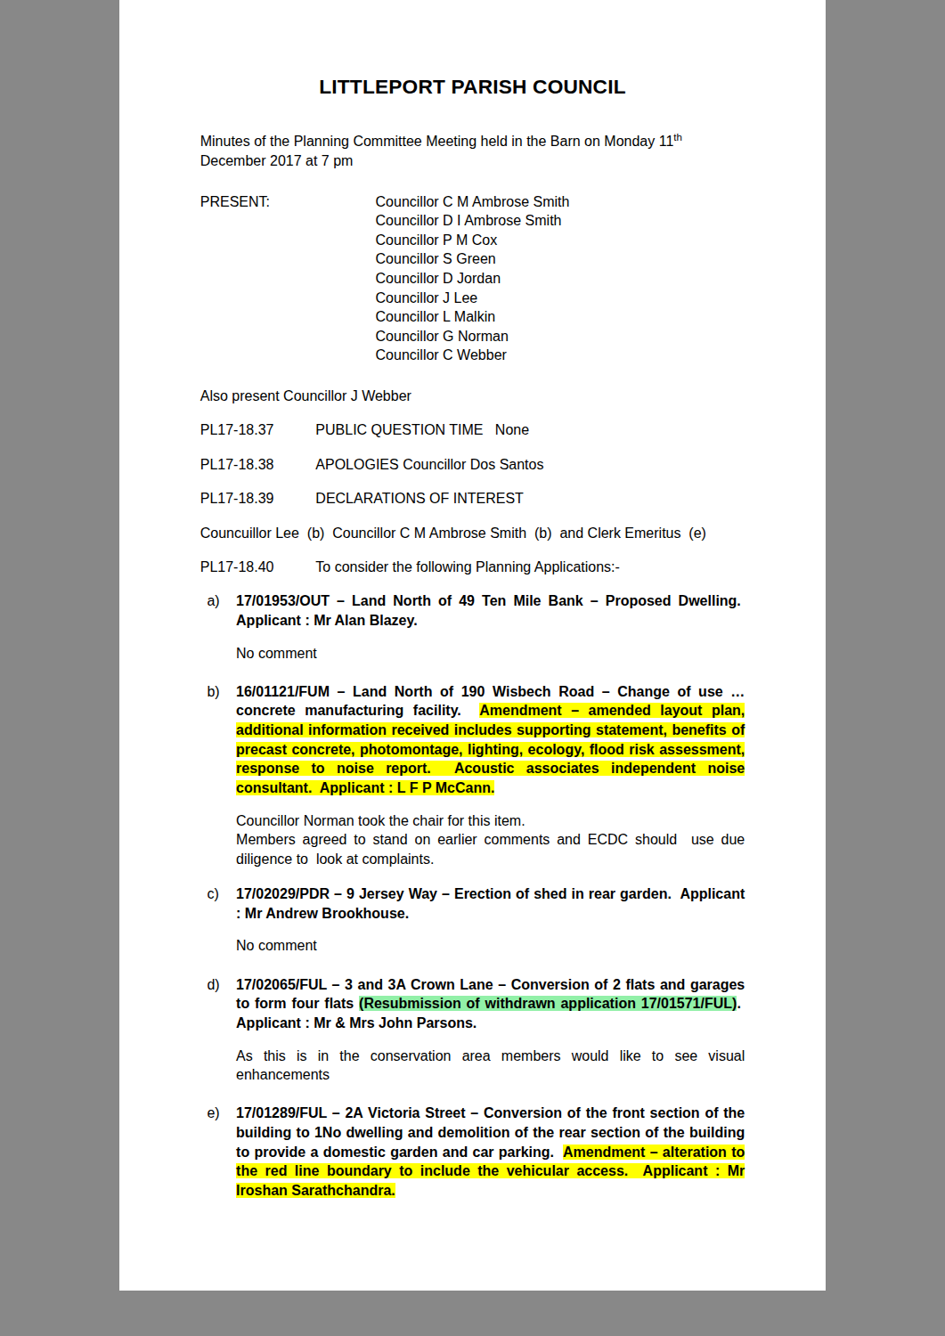LITTLEPORT PARISH COUNCIL
Minutes of the Planning Committee Meeting held in the Barn on Monday 11th December 2017 at 7 pm
| PRESENT: | Councillor C M Ambrose Smith |
| | Councillor D I Ambrose Smith |
| | Councillor P M Cox |
| | Councillor S Green |
| | Councillor D Jordan |
| | Councillor J Lee |
| | Councillor L Malkin |
| | Councillor G Norman |
| | Councillor C Webber |
Also present Councillor J Webber
| PL17-18.37 | PUBLIC QUESTION TIME None |
| PL17-18.38 | APOLOGIES Councillor Dos Santos |
| PL17-18.39 | DECLARATIONS OF INTEREST |
Councuillor Lee (b) Councillor C M Ambrose Smith (b) and Clerk Emeritus (e)
| PL17-18.40 | To consider the following Planning Applications:- |
a)
17/01953/OUT – Land North of 49 Ten Mile Bank – Proposed Dwelling. Applicant : Mr Alan Blazey.
No comment
b)
16/01121/FUM – Land North of 190 Wisbech Road – Change of use … concrete manufacturing facility. Amendment – amended layout plan, additional information received includes supporting statement, benefits of precast concrete, photomontage, lighting, ecology, flood risk assessment, response to noise report. Acoustic associates independent noise consultant. Applicant : L F P McCann.
Councillor Norman took the chair for this item.
Members agreed to stand on earlier comments and ECDC should use due diligence to look at complaints.
c)
17/02029/PDR – 9 Jersey Way – Erection of shed in rear garden. Applicant : Mr Andrew Brookhouse.
No comment
d)
17/02065/FUL – 3 and 3A Crown Lane – Conversion of 2 flats and garages to form four flats (Resubmission of withdrawn application 17/01571/FUL). Applicant : Mr & Mrs John Parsons.
As this is in the conservation area members would like to see visual enhancements
e)
17/01289/FUL – 2A Victoria Street – Conversion of the front section of the building to 1No dwelling and demolition of the rear section of the building to provide a domestic garden and car parking. Amendment – alteration to the red line boundary to include the vehicular access. Applicant : Mr Iroshan Sarathchandra.